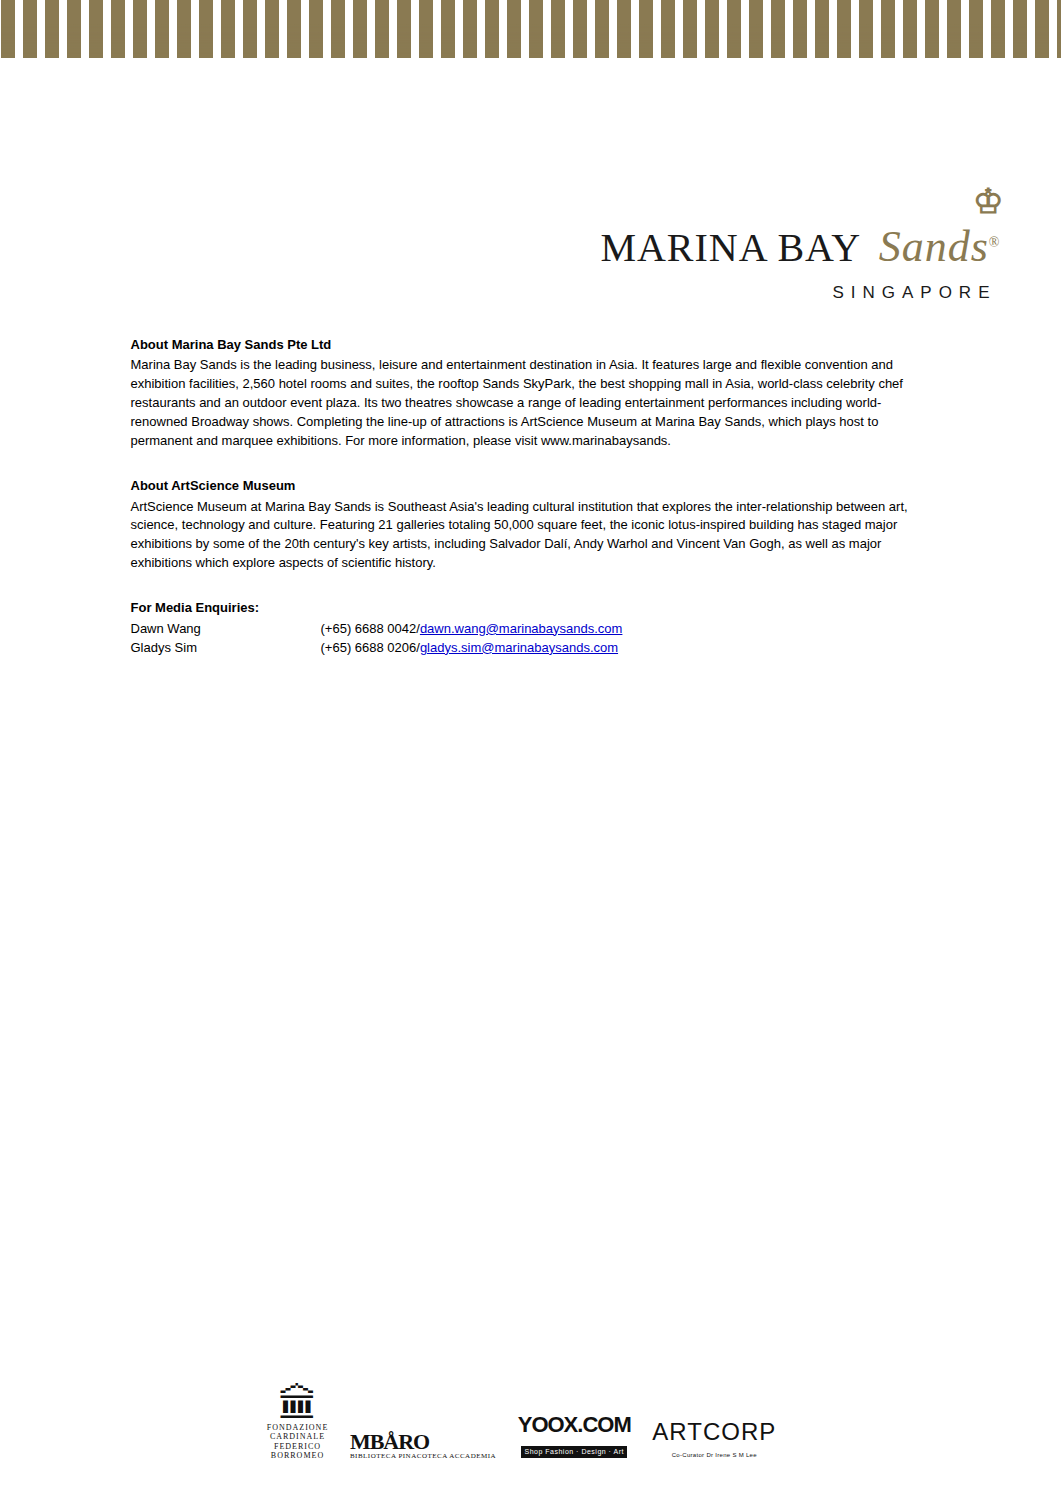♔
MARINA BAY Sands®
SINGAPORE
About Marina Bay Sands Pte Ltd
Marina Bay Sands is the leading business, leisure and entertainment destination in Asia. It features large and flexible convention and exhibition facilities, 2,560 hotel rooms and suites, the rooftop Sands SkyPark, the best shopping mall in Asia, world-class celebrity chef restaurants and an outdoor event plaza. Its two theatres showcase a range of leading entertainment performances including world-renowned Broadway shows. Completing the line-up of attractions is ArtScience Museum at Marina Bay Sands, which plays host to permanent and marquee exhibitions. For more information, please visit www.marinabaysands.
About ArtScience Museum
ArtScience Museum at Marina Bay Sands is Southeast Asia's leading cultural institution that explores the inter-relationship between art, science, technology and culture. Featuring 21 galleries totaling 50,000 square feet, the iconic lotus-inspired building has staged major exhibitions by some of the 20th century's key artists, including Salvador Dalí, Andy Warhol and Vincent Van Gogh, as well as major exhibitions which explore aspects of scientific history.
For Media Enquiries:
| Dawn Wang | (+65) 6688 0042/ dawn.wang@marinabaysands.com |
| Gladys Sim | (+65) 6688 0206/ gladys.sim@marinabaysands.com |
🏛
FONDAZIONE
CARDINALE
FEDERICO
BORROMEO
MBÅRO BIBLIOTECA PINACOTECA ACCADEMIA
YOOX.COM
Shop Fashion · Design · Art
ARTCORP
Co-Curator Dr Irene S M Lee